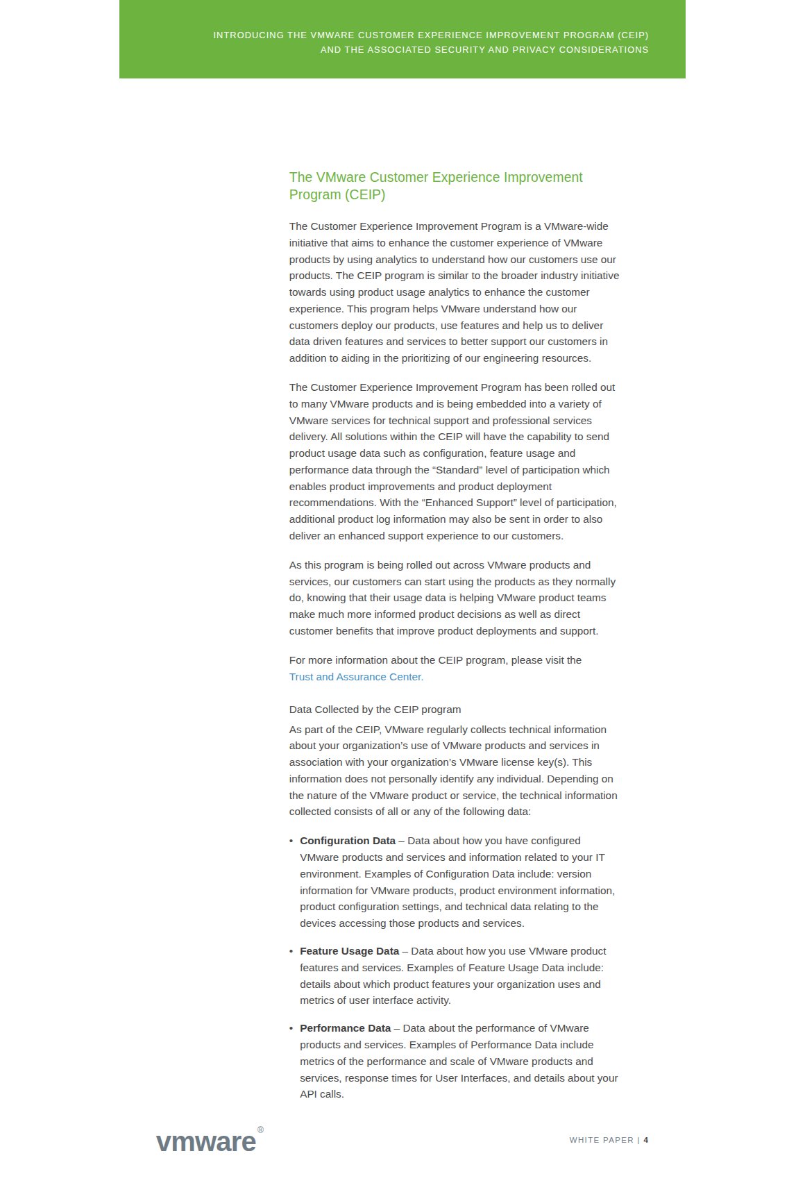Introducing the VMware Customer Experience Improvement Program (CEIP)
and the Associated Security and Privacy Considerations
The VMware Customer Experience Improvement Program (CEIP)
The Customer Experience Improvement Program is a VMware-wide initiative that aims to enhance the customer experience of VMware products by using analytics to understand how our customers use our products. The CEIP program is similar to the broader industry initiative towards using product usage analytics to enhance the customer experience. This program helps VMware understand how our customers deploy our products, use features and help us to deliver data driven features and services to better support our customers in addition to aiding in the prioritizing of our engineering resources.
The Customer Experience Improvement Program has been rolled out to many VMware products and is being embedded into a variety of VMware services for technical support and professional services delivery. All solutions within the CEIP will have the capability to send product usage data such as configuration, feature usage and performance data through the “Standard” level of participation which enables product improvements and product deployment recommendations. With the “Enhanced Support” level of participation, additional product log information may also be sent in order to also deliver an enhanced support experience to our customers.
As this program is being rolled out across VMware products and services, our customers can start using the products as they normally do, knowing that their usage data is helping VMware product teams make much more informed product decisions as well as direct customer benefits that improve product deployments and support.
For more information about the CEIP program, please visit the
Trust and Assurance Center.
Data Collected by the CEIP program
As part of the CEIP, VMware regularly collects technical information about your organization’s use of VMware products and services in association with your organization’s VMware license key(s). This information does not personally identify any individual. Depending on the nature of the VMware product or service, the technical information collected consists of all or any of the following data:
Configuration Data – Data about how you have configured VMware products and services and information related to your IT environment. Examples of Configuration Data include: version information for VMware products, product environment information, product configuration settings, and technical data relating to the devices accessing those products and services.
Feature Usage Data – Data about how you use VMware product features and services. Examples of Feature Usage Data include: details about which product features your organization uses and metrics of user interface activity.
Performance Data – Data about the performance of VMware products and services. Examples of Performance Data include metrics of the performance and scale of VMware products and services, response times for User Interfaces, and details about your API calls.
vmware®
White Paper | 4